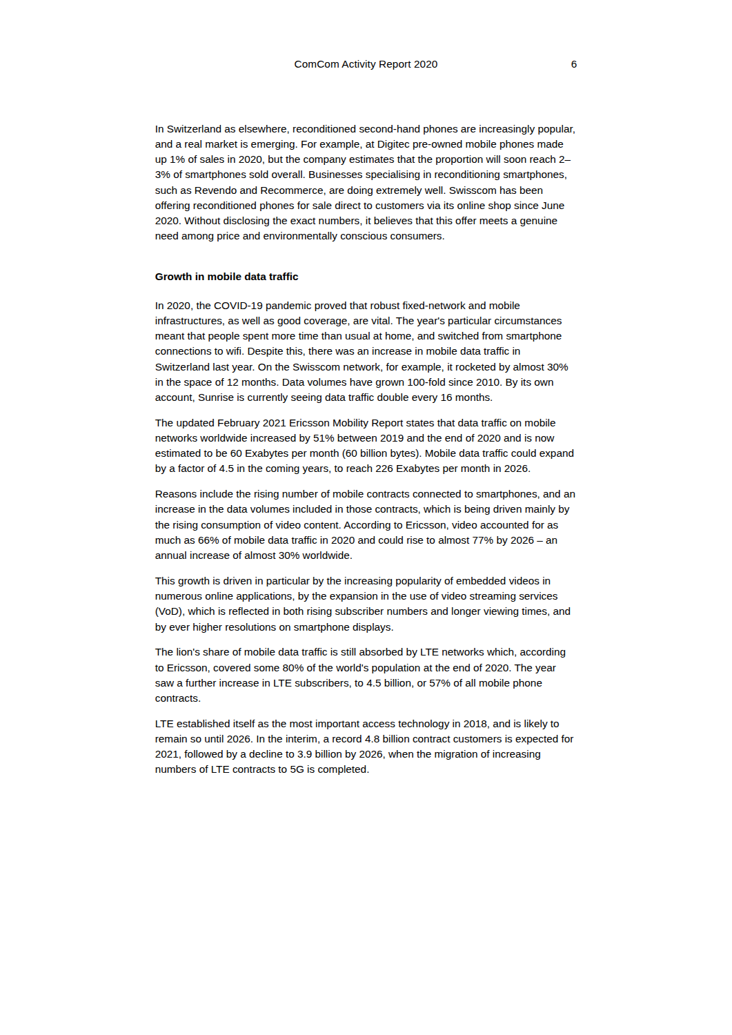ComCom Activity Report 2020 6
In Switzerland as elsewhere, reconditioned second-hand phones are increasingly popular, and a real market is emerging. For example, at Digitec pre-owned mobile phones made up 1% of sales in 2020, but the company estimates that the proportion will soon reach 2–3% of smartphones sold overall. Businesses specialising in reconditioning smartphones, such as Revendo and Recommerce, are doing extremely well. Swisscom has been offering reconditioned phones for sale direct to customers via its online shop since June 2020. Without disclosing the exact numbers, it believes that this offer meets a genuine need among price and environmentally conscious consumers.
Growth in mobile data traffic
In 2020, the COVID-19 pandemic proved that robust fixed-network and mobile infrastructures, as well as good coverage, are vital. The year's particular circumstances meant that people spent more time than usual at home, and switched from smartphone connections to wifi. Despite this, there was an increase in mobile data traffic in Switzerland last year. On the Swisscom network, for example, it rocketed by almost 30% in the space of 12 months. Data volumes have grown 100-fold since 2010. By its own account, Sunrise is currently seeing data traffic double every 16 months.
The updated February 2021 Ericsson Mobility Report states that data traffic on mobile networks worldwide increased by 51% between 2019 and the end of 2020 and is now estimated to be 60 Exabytes per month (60 billion bytes). Mobile data traffic could expand by a factor of 4.5 in the coming years, to reach 226 Exabytes per month in 2026.
Reasons include the rising number of mobile contracts connected to smartphones, and an increase in the data volumes included in those contracts, which is being driven mainly by the rising consumption of video content. According to Ericsson, video accounted for as much as 66% of mobile data traffic in 2020 and could rise to almost 77% by 2026 – an annual increase of almost 30% worldwide.
This growth is driven in particular by the increasing popularity of embedded videos in numerous online applications, by the expansion in the use of video streaming services (VoD), which is reflected in both rising subscriber numbers and longer viewing times, and by ever higher resolutions on smartphone displays.
The lion's share of mobile data traffic is still absorbed by LTE networks which, according to Ericsson, covered some 80% of the world's population at the end of 2020. The year saw a further increase in LTE subscribers, to 4.5 billion, or 57% of all mobile phone contracts.
LTE established itself as the most important access technology in 2018, and is likely to remain so until 2026. In the interim, a record 4.8 billion contract customers is expected for 2021, followed by a decline to 3.9 billion by 2026, when the migration of increasing numbers of LTE contracts to 5G is completed.